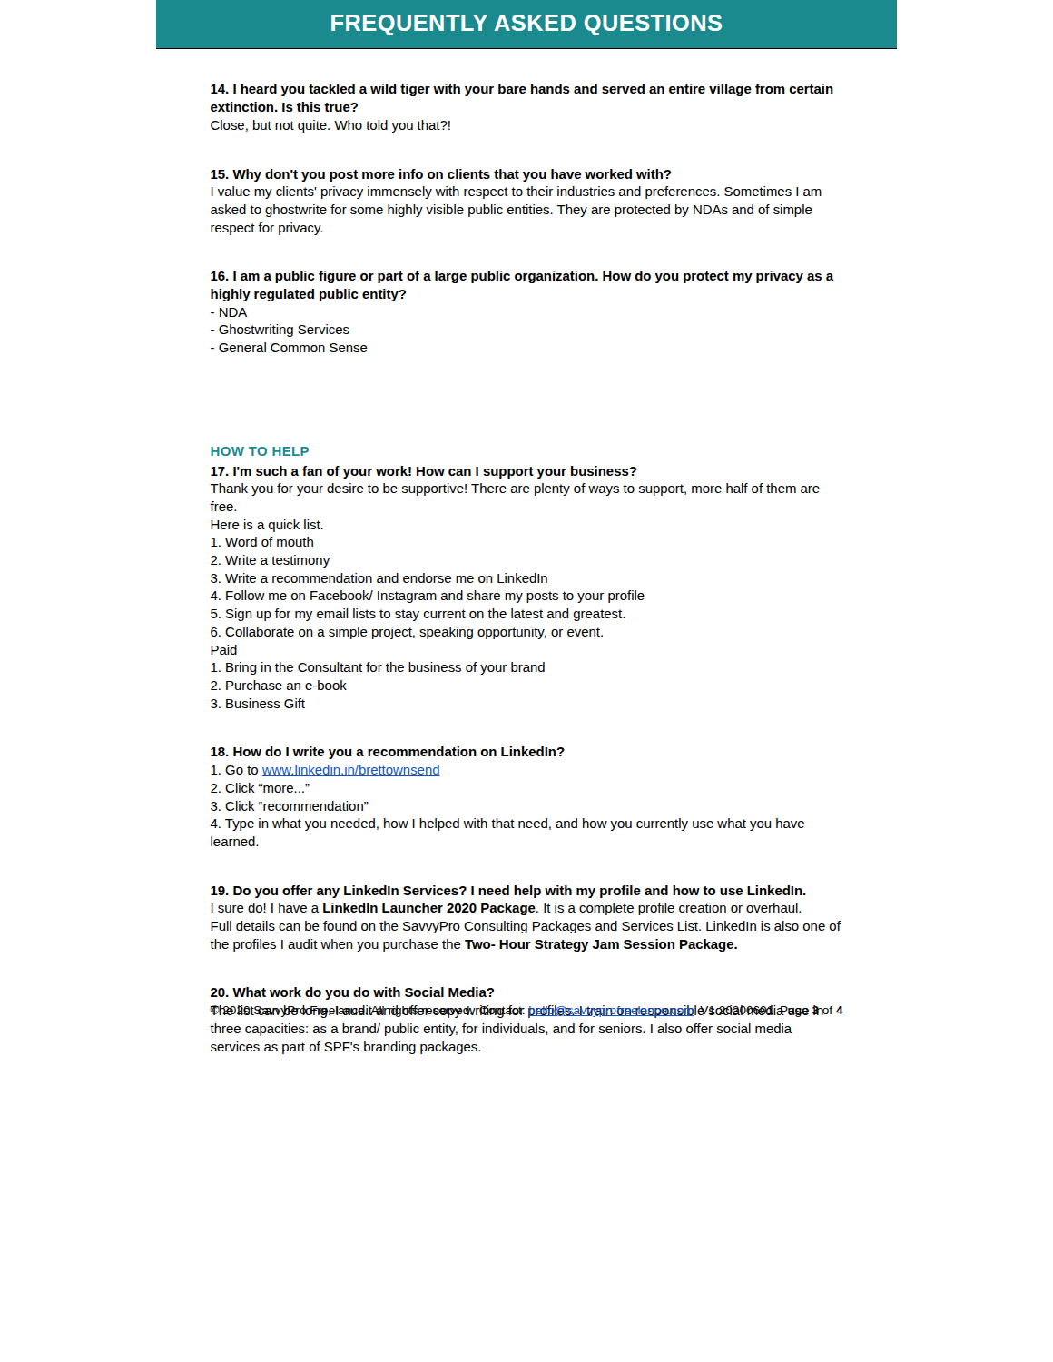FREQUENTLY ASKED QUESTIONS
14. I heard you tackled a wild tiger with your bare hands and served an entire village from certain extinction. Is this true?
Close, but not quite. Who told you that?!
15. Why don't you post more info on clients that you have worked with?
I value my clients' privacy immensely with respect to their industries and preferences. Sometimes I am asked to ghostwrite for some highly visible public entities. They are protected by NDAs and of simple respect for privacy.
16. I am a public figure or part of a large public organization. How do you protect my privacy as a highly regulated public entity?
- NDA
- Ghostwriting Services
- General Common Sense
HOW TO HELP
17. I'm such a fan of your work! How can I support your business?
Thank you for your desire to be supportive! There are plenty of ways to support, more half of them are free.
Here is a quick list.
1. Word of mouth
2. Write a testimony
3. Write a recommendation and endorse me on LinkedIn
4. Follow me on Facebook/ Instagram and share my posts to your profile
5. Sign up for my email lists to stay current on the latest and greatest.
6. Collaborate on a simple project, speaking opportunity, or event.
Paid
1. Bring in the Consultant for the business of your brand
2. Purchase an e-book
3. Business Gift
18. How do I write you a recommendation on LinkedIn?
1. Go to www.linkedin.in/brettownsend
2. Click “more...”
3. Click “recommendation”
4. Type in what you needed, how I helped with that need, and how you currently use what you have learned.
19. Do you offer any LinkedIn Services? I need help with my profile and how to use LinkedIn.
I sure do! I have a LinkedIn Launcher 2020 Package. It is a complete profile creation or overhaul.
Full details can be found on the SavvyPro Consulting Packages and Services List. LinkedIn is also one of the profiles I audit when you purchase the Two- Hour Strategy Jam Session Package.
20. What work do you do with Social Media?
The list can be long. I audit and offer copy writing for profiles. I train on responsible social media use in three capacities: as a brand/ public entity, for individuals, and for seniors. I also offer social media services as part of SPF's branding packages.
© 2020 SavvyPro Freelance. All rights reserved. Contact: hello@savvyprofreelance.com V1 20200601 Page 3 of 4